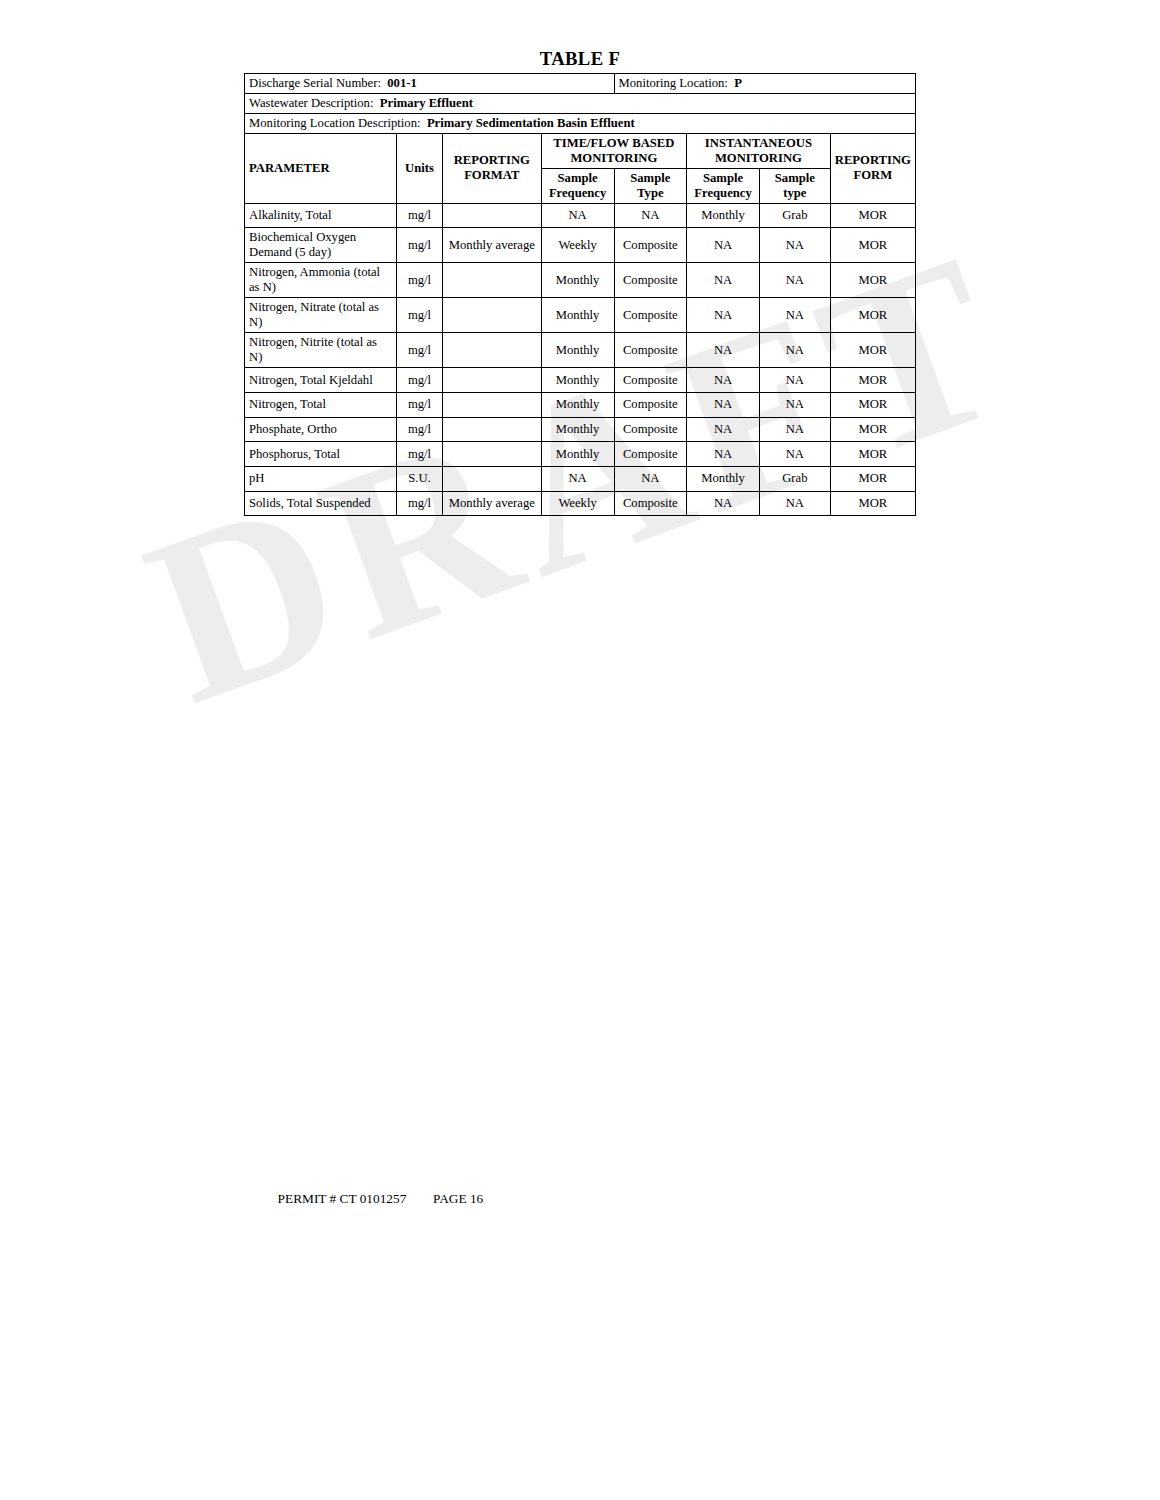DRAFT
TABLE F
| Discharge Serial Number: 001-1 | Monitoring Location: P |
| Wastewater Description: Primary Effluent |
| Monitoring Location Description: Primary Sedimentation Basin Effluent |
| PARAMETER | Units | REPORTING FORMAT | TIME/FLOW BASED MONITORING | INSTANTANEOUS MONITORING | REPORTING FORM |
| Sample Frequency | Sample Type | Sample Frequency | Sample type |
| Alkalinity, Total | mg/l | | NA | NA | Monthly | Grab | MOR |
| Biochemical Oxygen Demand (5 day) | mg/l | Monthly average | Weekly | Composite | NA | NA | MOR |
| Nitrogen, Ammonia (total as N) | mg/l | | Monthly | Composite | NA | NA | MOR |
| Nitrogen, Nitrate (total as N) | mg/l | | Monthly | Composite | NA | NA | MOR |
| Nitrogen, Nitrite (total as N) | mg/l | | Monthly | Composite | NA | NA | MOR |
| Nitrogen, Total Kjeldahl | mg/l | | Monthly | Composite | NA | NA | MOR |
| Nitrogen, Total | mg/l | | Monthly | Composite | NA | NA | MOR |
| Phosphate, Ortho | mg/l | | Monthly | Composite | NA | NA | MOR |
| Phosphorus, Total | mg/l | | Monthly | Composite | NA | NA | MOR |
| pH | S.U. | | NA | NA | Monthly | Grab | MOR |
| Solids, Total Suspended | mg/l | Monthly average | Weekly | Composite | NA | NA | MOR |
PERMIT # CT 0101257 PAGE 16